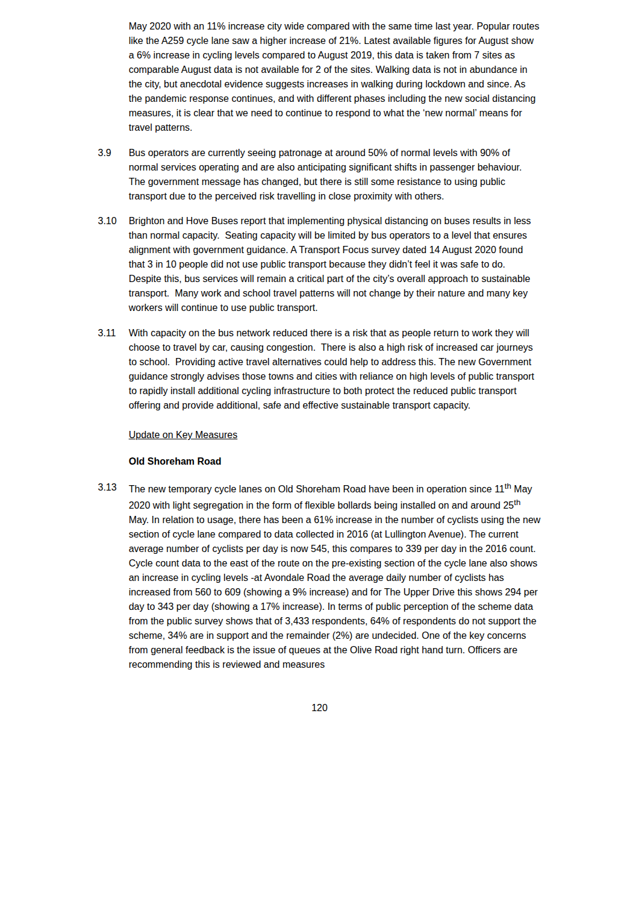May 2020 with an 11% increase city wide compared with the same time last year. Popular routes like the A259 cycle lane saw a higher increase of 21%. Latest available figures for August show a 6% increase in cycling levels compared to August 2019, this data is taken from 7 sites as comparable August data is not available for 2 of the sites. Walking data is not in abundance in the city, but anecdotal evidence suggests increases in walking during lockdown and since. As the pandemic response continues, and with different phases including the new social distancing measures, it is clear that we need to continue to respond to what the ‘new normal’ means for travel patterns.
3.9
Bus operators are currently seeing patronage at around 50% of normal levels with 90% of normal services operating and are also anticipating significant shifts in passenger behaviour. The government message has changed, but there is still some resistance to using public transport due to the perceived risk travelling in close proximity with others.
3.10
Brighton and Hove Buses report that implementing physical distancing on buses results in less than normal capacity. Seating capacity will be limited by bus operators to a level that ensures alignment with government guidance. A Transport Focus survey dated 14 August 2020 found that 3 in 10 people did not use public transport because they didn’t feel it was safe to do. Despite this, bus services will remain a critical part of the city’s overall approach to sustainable transport. Many work and school travel patterns will not change by their nature and many key workers will continue to use public transport.
3.11
With capacity on the bus network reduced there is a risk that as people return to work they will choose to travel by car, causing congestion. There is also a high risk of increased car journeys to school. Providing active travel alternatives could help to address this. The new Government guidance strongly advises those towns and cities with reliance on high levels of public transport to rapidly install additional cycling infrastructure to both protect the reduced public transport offering and provide additional, safe and effective sustainable transport capacity.
Update on Key Measures
Old Shoreham Road
3.13
The new temporary cycle lanes on Old Shoreham Road have been in operation since 11th May 2020 with light segregation in the form of flexible bollards being installed on and around 25th May. In relation to usage, there has been a 61% increase in the number of cyclists using the new section of cycle lane compared to data collected in 2016 (at Lullington Avenue). The current average number of cyclists per day is now 545, this compares to 339 per day in the 2016 count. Cycle count data to the east of the route on the pre-existing section of the cycle lane also shows an increase in cycling levels -at Avondale Road the average daily number of cyclists has increased from 560 to 609 (showing a 9% increase) and for The Upper Drive this shows 294 per day to 343 per day (showing a 17% increase). In terms of public perception of the scheme data from the public survey shows that of 3,433 respondents, 64% of respondents do not support the scheme, 34% are in support and the remainder (2%) are undecided. One of the key concerns from general feedback is the issue of queues at the Olive Road right hand turn. Officers are recommending this is reviewed and measures
120